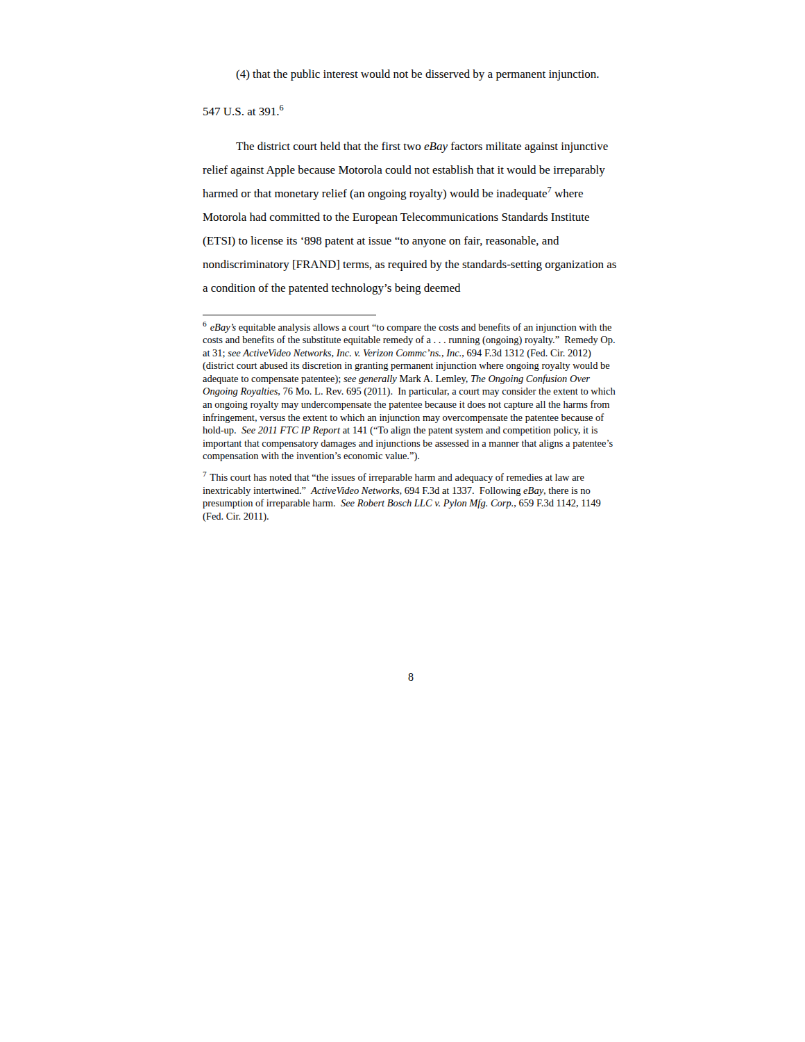(4) that the public interest would not be disserved by a permanent injunction.
547 U.S. at 391.6
The district court held that the first two eBay factors militate against injunctive relief against Apple because Motorola could not establish that it would be irreparably harmed or that monetary relief (an ongoing royalty) would be inadequate7 where Motorola had committed to the European Telecommunications Standards Institute (ETSI) to license its ‘898 patent at issue “to anyone on fair, reasonable, and nondiscriminatory [FRAND] terms, as required by the standards-setting organization as a condition of the patented technology’s being deemed
6 eBay’s equitable analysis allows a court “to compare the costs and benefits of an injunction with the costs and benefits of the substitute equitable remedy of a . . . running (ongoing) royalty.” Remedy Op. at 31; see ActiveVideo Networks, Inc. v. Verizon Commc’ns., Inc., 694 F.3d 1312 (Fed. Cir. 2012) (district court abused its discretion in granting permanent injunction where ongoing royalty would be adequate to compensate patentee); see generally Mark A. Lemley, The Ongoing Confusion Over Ongoing Royalties, 76 Mo. L. Rev. 695 (2011). In particular, a court may consider the extent to which an ongoing royalty may undercompensate the patentee because it does not capture all the harms from infringement, versus the extent to which an injunction may overcompensate the patentee because of hold-up. See 2011 FTC IP Report at 141 (“To align the patent system and competition policy, it is important that compensatory damages and injunctions be assessed in a manner that aligns a patentee’s compensation with the invention’s economic value.”).
7 This court has noted that “the issues of irreparable harm and adequacy of remedies at law are inextricably intertwined.” ActiveVideo Networks, 694 F.3d at 1337. Following eBay, there is no presumption of irreparable harm. See Robert Bosch LLC v. Pylon Mfg. Corp., 659 F.3d 1142, 1149 (Fed. Cir. 2011).
8